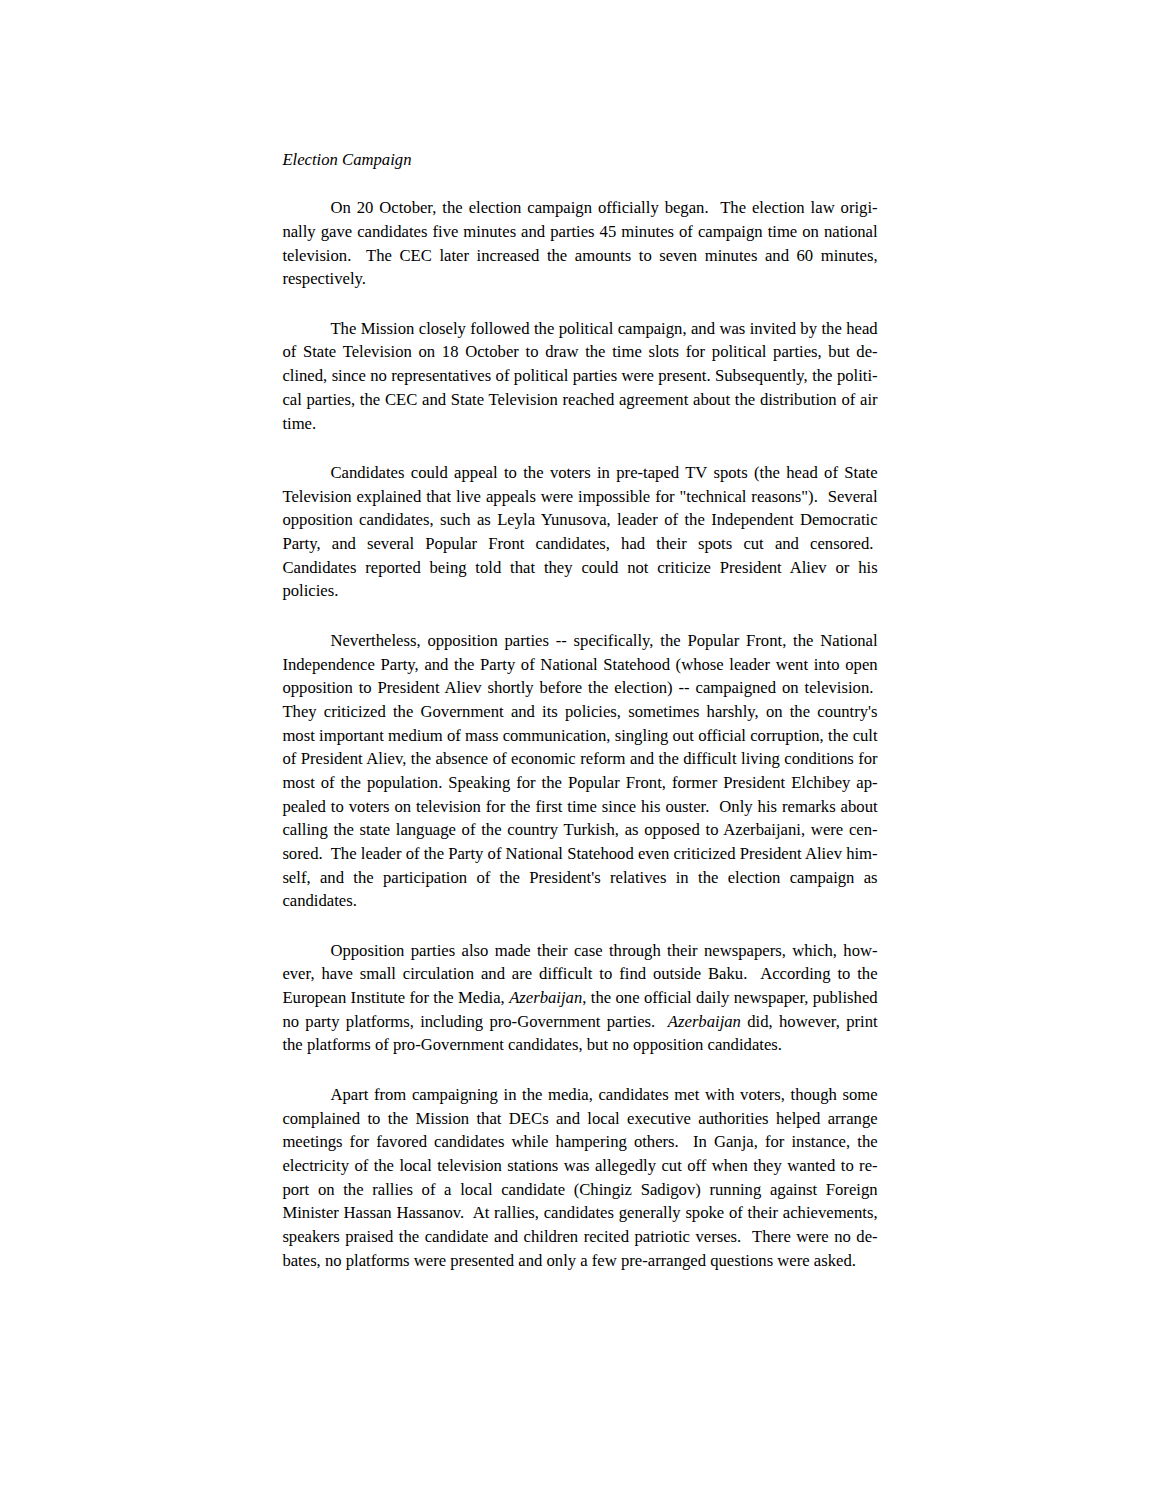Election Campaign
On 20 October, the election campaign officially began. The election law originally gave candidates five minutes and parties 45 minutes of campaign time on national television. The CEC later increased the amounts to seven minutes and 60 minutes, respectively.
The Mission closely followed the political campaign, and was invited by the head of State Television on 18 October to draw the time slots for political parties, but declined, since no representatives of political parties were present. Subsequently, the political parties, the CEC and State Television reached agreement about the distribution of air time.
Candidates could appeal to the voters in pre-taped TV spots (the head of State Television explained that live appeals were impossible for "technical reasons"). Several opposition candidates, such as Leyla Yunusova, leader of the Independent Democratic Party, and several Popular Front candidates, had their spots cut and censored. Candidates reported being told that they could not criticize President Aliev or his policies.
Nevertheless, opposition parties -- specifically, the Popular Front, the National Independence Party, and the Party of National Statehood (whose leader went into open opposition to President Aliev shortly before the election) -- campaigned on television. They criticized the Government and its policies, sometimes harshly, on the country's most important medium of mass communication, singling out official corruption, the cult of President Aliev, the absence of economic reform and the difficult living conditions for most of the population. Speaking for the Popular Front, former President Elchibey appealed to voters on television for the first time since his ouster. Only his remarks about calling the state language of the country Turkish, as opposed to Azerbaijani, were censored. The leader of the Party of National Statehood even criticized President Aliev himself, and the participation of the President's relatives in the election campaign as candidates.
Opposition parties also made their case through their newspapers, which, however, have small circulation and are difficult to find outside Baku. According to the European Institute for the Media, Azerbaijan, the one official daily newspaper, published no party platforms, including pro-Government parties. Azerbaijan did, however, print the platforms of pro-Government candidates, but no opposition candidates.
Apart from campaigning in the media, candidates met with voters, though some complained to the Mission that DECs and local executive authorities helped arrange meetings for favored candidates while hampering others. In Ganja, for instance, the electricity of the local television stations was allegedly cut off when they wanted to report on the rallies of a local candidate (Chingiz Sadigov) running against Foreign Minister Hassan Hassanov. At rallies, candidates generally spoke of their achievements, speakers praised the candidate and children recited patriotic verses. There were no debates, no platforms were presented and only a few pre-arranged questions were asked.